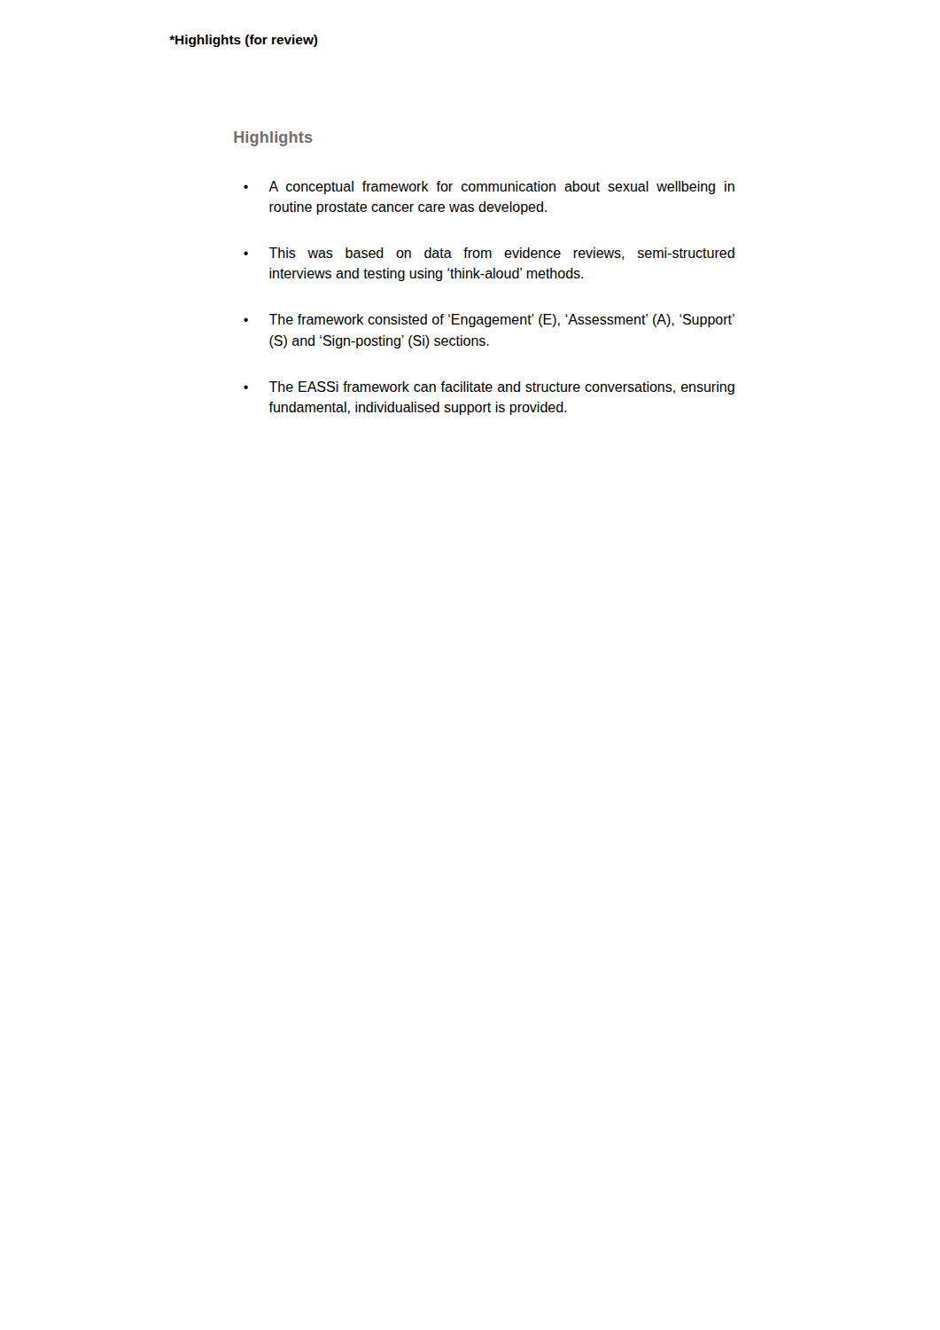*Highlights (for review)
Highlights
A conceptual framework for communication about sexual wellbeing in routine prostate cancer care was developed.
This was based on data from evidence reviews, semi-structured interviews and testing using ‘think-aloud’ methods.
The framework consisted of ‘Engagement’ (E), ‘Assessment’ (A), ‘Support’ (S) and ‘Sign-posting’ (Si) sections.
The EASSi framework can facilitate and structure conversations, ensuring fundamental, individualised support is provided.